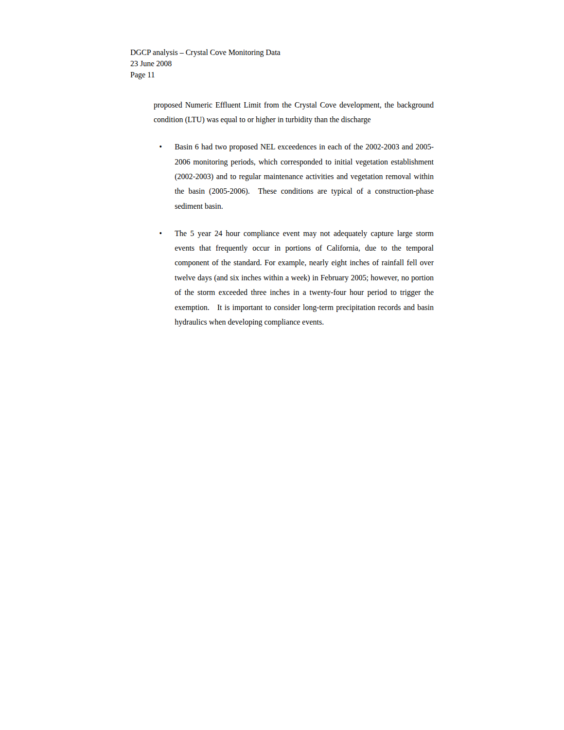DGCP analysis – Crystal Cove Monitoring Data
23 June 2008
Page 11
proposed Numeric Effluent Limit from the Crystal Cove development, the background condition (LTU) was equal to or higher in turbidity than the discharge
Basin 6 had two proposed NEL exceedences in each of the 2002-2003 and 2005-2006 monitoring periods, which corresponded to initial vegetation establishment (2002-2003) and to regular maintenance activities and vegetation removal within the basin (2005-2006). These conditions are typical of a construction-phase sediment basin.
The 5 year 24 hour compliance event may not adequately capture large storm events that frequently occur in portions of California, due to the temporal component of the standard. For example, nearly eight inches of rainfall fell over twelve days (and six inches within a week) in February 2005; however, no portion of the storm exceeded three inches in a twenty-four hour period to trigger the exemption. It is important to consider long-term precipitation records and basin hydraulics when developing compliance events.